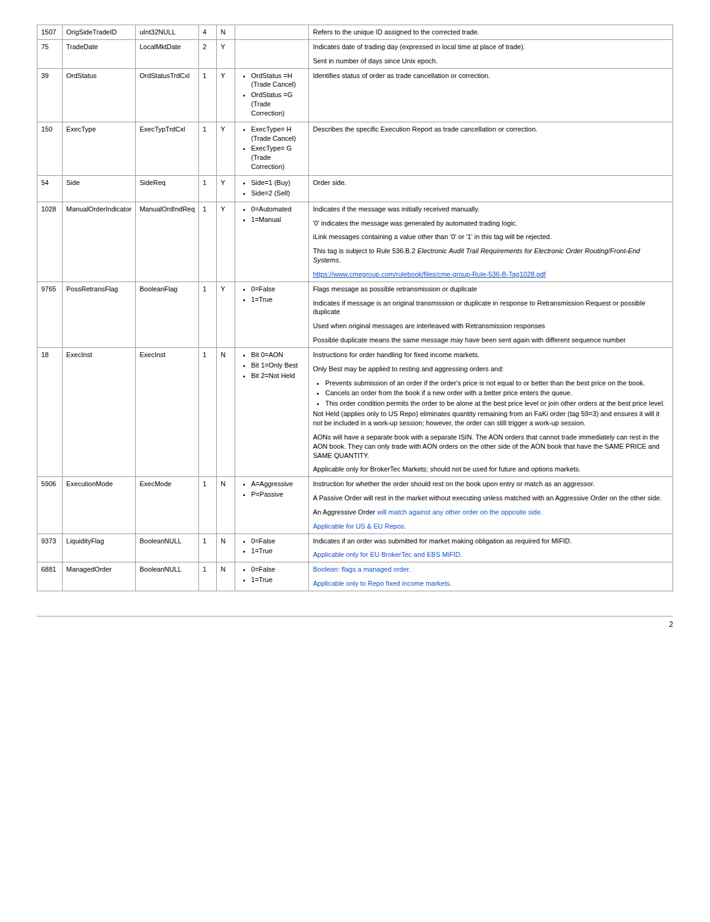| 1507 | OrigSideTradeID | uInt32NULL | 4 | N | | Refers to the unique ID assigned to the corrected trade. |
| 75 | TradeDate | LocalMktDate | 2 | Y | | Indicates date of trading day (expressed in local time at place of trade). Sent in number of days since Unix epoch. |
| 39 | OrdStatus | OrdStatusTrdCxl | 1 | Y | OrdStatus =H (Trade Cancel) OrdStatus =G (Trade Correction) | Identifies status of order as trade cancellation or correction. |
| 150 | ExecType | ExecTypTrdCxl | 1 | Y | ExecType= H (Trade Cancel) ExecType= G (Trade Correction) | Describes the specific Execution Report as trade cancellation or correction. |
| 54 | Side | SideReq | 1 | Y | Side=1 (Buy) Side=2 (Sell) | Order side. |
| 1028 | ManualOrderIndicator | ManualOrdIndReq | 1 | Y | 0=Automated 1=Manual | Indicates if the message was initially received manually. '0' indicates the message was generated by automated trading logic. iLink messages containing a value other than '0' or '1' in this tag will be rejected. This tag is subject to Rule 536.B.2 Electronic Audit Trail Requirements for Electronic Order Routing/Front-End Systems . https://www.cmegroup.com/rulebook/files/cme-group-Rule-536-B-Tag1028.pdf |
| 9765 | PossRetransFlag | BooleanFlag | 1 | Y | 0=False 1=True | Flags message as possible retransmission or duplicate Indicates if message is an original transmission or duplicate in response to Retransmission Request or possible duplicate Used when original messages are interleaved with Retransmission responses Possible duplicate means the same message may have been sent again with different sequence number |
| 18 | ExecInst | ExecInst | 1 | N | Bit 0=AON Bit 1=Only Best Bit 2=Not Held | Instructions for order handling for fixed income markets. Only Best may be applied to resting and aggressing orders and: Prevents submission of an order if the order's price is not equal to or better than the best price on the book. Cancels an order from the book if a new order with a better price enters the queue. This order condition permits the order to be alone at the best price level or join other orders at the best price level. Not Held (applies only to US Repo) eliminates quantity remaining from an FaKi order (tag 59=3) and ensures it will it not be included in a work-up session; however, the order can still trigger a work-up session. AONs will have a separate book with a separate ISIN. The AON orders that cannot trade immediately can rest in the AON book. They can only trade with AON orders on the other side of the AON book that have the SAME PRICE and SAME QUANTITY. Applicable only for BrokerTec Markets; should not be used for future and options markets. |
| 5906 | ExecutionMode | ExecMode | 1 | N | A=Aggressive P=Passive | Instruction for whether the order should rest on the book upon entry or match as an aggressor. A Passive Order will rest in the market without executing unless matched with an Aggressive Order on the other side. An Aggressive Order will match against any other order on the opposite side. Applicable for US & EU Repos. |
| 9373 | LiquidityFlag | BooleanNULL | 1 | N | 0=False 1=True | Indicates if an order was submitted for market making obligation as required for MIFID. Applicable only for EU BrokerTec and EBS MiFID. |
| 6881 | ManagedOrder | BooleanNULL | 1 | N | 0=False 1=True | Boolean: flags a managed order. Applicable only to Repo fixed income markets. |
2